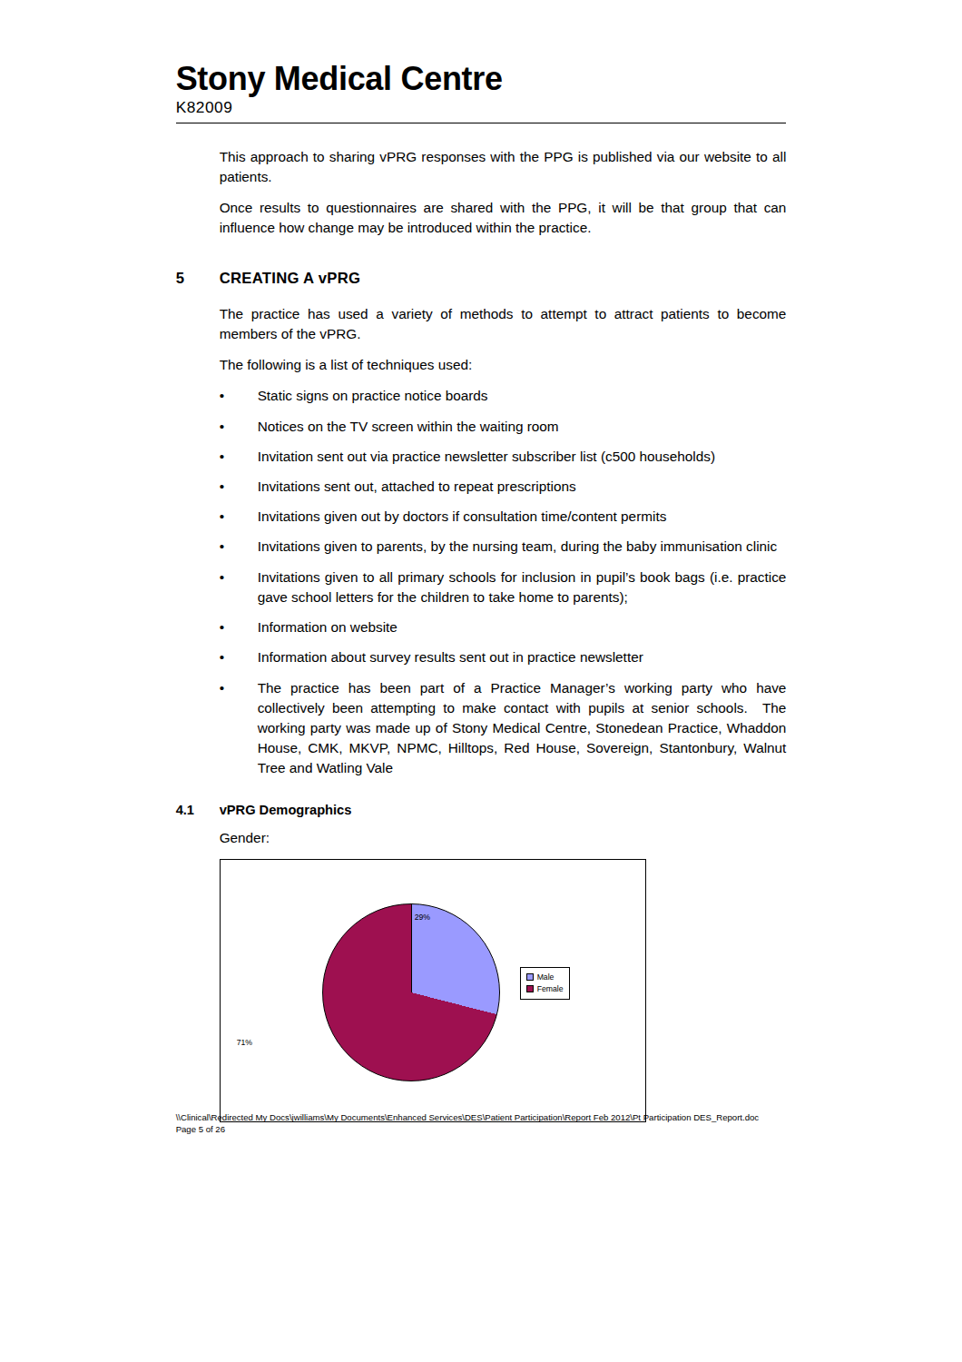Stony Medical Centre
K82009
This approach to sharing vPRG responses with the PPG is published via our website to all patients.
Once results to questionnaires are shared with the PPG, it will be that group that can influence how change may be introduced within the practice.
5 CREATING A vPRG
The practice has used a variety of methods to attempt to attract patients to become members of the vPRG.
The following is a list of techniques used:
Static signs on practice notice boards
Notices on the TV screen within the waiting room
Invitation sent out via practice newsletter subscriber list (c500 households)
Invitations sent out, attached to repeat prescriptions
Invitations given out by doctors if consultation time/content permits
Invitations given to parents, by the nursing team, during the baby immunisation clinic
Invitations given to all primary schools for inclusion in pupil’s book bags (i.e. practice gave school letters for the children to take home to parents);
Information on website
Information about survey results sent out in practice newsletter
The practice has been part of a Practice Manager’s working party who have collectively been attempting to make contact with pupils at senior schools. The working party was made up of Stony Medical Centre, Stonedean Practice, Whaddon House, CMK, MKVP, NPMC, Hilltops, Red House, Sovereign, Stantonbury, Walnut Tree and Watling Vale
4.1vPRG Demographics
Gender:
29%
71%
Male
Female
\\Clinical\Redirected My Docs\jwilliams\My Documents\Enhanced Services\DES\Patient Participation\Report Feb 2012\Pt Participation DES_Report.doc
Page 5 of 26